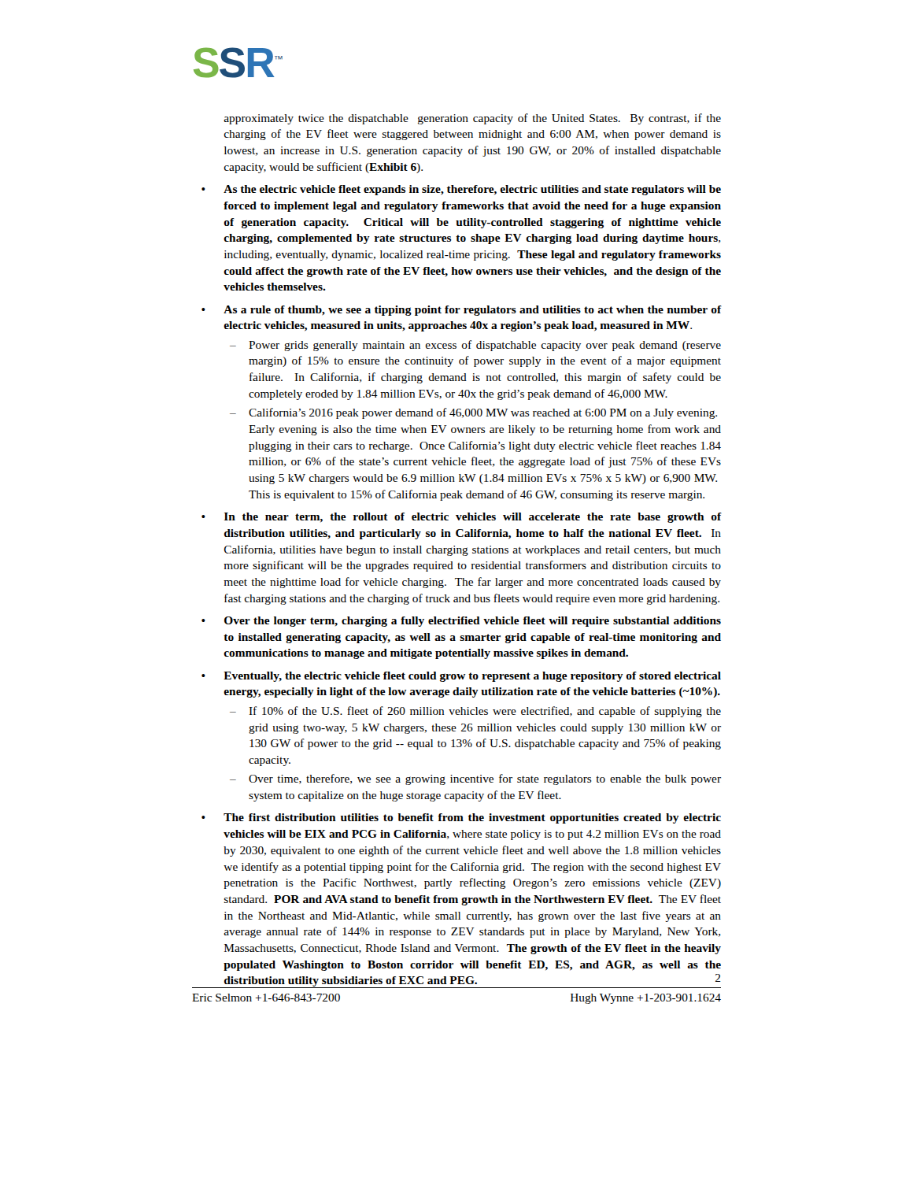SSR™
approximately twice the dispatchable generation capacity of the United States. By contrast, if the charging of the EV fleet were staggered between midnight and 6:00 AM, when power demand is lowest, an increase in U.S. generation capacity of just 190 GW, or 20% of installed dispatchable capacity, would be sufficient (Exhibit 6).
As the electric vehicle fleet expands in size, therefore, electric utilities and state regulators will be forced to implement legal and regulatory frameworks that avoid the need for a huge expansion of generation capacity. Critical will be utility-controlled staggering of nighttime vehicle charging, complemented by rate structures to shape EV charging load during daytime hours, including, eventually, dynamic, localized real-time pricing. These legal and regulatory frameworks could affect the growth rate of the EV fleet, how owners use their vehicles, and the design of the vehicles themselves.
As a rule of thumb, we see a tipping point for regulators and utilities to act when the number of electric vehicles, measured in units, approaches 40x a region’s peak load, measured in MW.
Power grids generally maintain an excess of dispatchable capacity over peak demand (reserve margin) of 15% to ensure the continuity of power supply in the event of a major equipment failure. In California, if charging demand is not controlled, this margin of safety could be completely eroded by 1.84 million EVs, or 40x the grid’s peak demand of 46,000 MW.
California’s 2016 peak power demand of 46,000 MW was reached at 6:00 PM on a July evening. Early evening is also the time when EV owners are likely to be returning home from work and plugging in their cars to recharge. Once California’s light duty electric vehicle fleet reaches 1.84 million, or 6% of the state’s current vehicle fleet, the aggregate load of just 75% of these EVs using 5 kW chargers would be 6.9 million kW (1.84 million EVs x 75% x 5 kW) or 6,900 MW. This is equivalent to 15% of California peak demand of 46 GW, consuming its reserve margin.
In the near term, the rollout of electric vehicles will accelerate the rate base growth of distribution utilities, and particularly so in California, home to half the national EV fleet. In California, utilities have begun to install charging stations at workplaces and retail centers, but much more significant will be the upgrades required to residential transformers and distribution circuits to meet the nighttime load for vehicle charging. The far larger and more concentrated loads caused by fast charging stations and the charging of truck and bus fleets would require even more grid hardening.
Over the longer term, charging a fully electrified vehicle fleet will require substantial additions to installed generating capacity, as well as a smarter grid capable of real-time monitoring and communications to manage and mitigate potentially massive spikes in demand.
Eventually, the electric vehicle fleet could grow to represent a huge repository of stored electrical energy, especially in light of the low average daily utilization rate of the vehicle batteries (~10%).
If 10% of the U.S. fleet of 260 million vehicles were electrified, and capable of supplying the grid using two-way, 5 kW chargers, these 26 million vehicles could supply 130 million kW or 130 GW of power to the grid -- equal to 13% of U.S. dispatchable capacity and 75% of peaking capacity.
Over time, therefore, we see a growing incentive for state regulators to enable the bulk power system to capitalize on the huge storage capacity of the EV fleet.
The first distribution utilities to benefit from the investment opportunities created by electric vehicles will be EIX and PCG in California, where state policy is to put 4.2 million EVs on the road by 2030, equivalent to one eighth of the current vehicle fleet and well above the 1.8 million vehicles we identify as a potential tipping point for the California grid. The region with the second highest EV penetration is the Pacific Northwest, partly reflecting Oregon’s zero emissions vehicle (ZEV) standard. POR and AVA stand to benefit from growth in the Northwestern EV fleet. The EV fleet in the Northeast and Mid-Atlantic, while small currently, has grown over the last five years at an average annual rate of 144% in response to ZEV standards put in place by Maryland, New York, Massachusetts, Connecticut, Rhode Island and Vermont. The growth of the EV fleet in the heavily populated Washington to Boston corridor will benefit ED, ES, and AGR, as well as the distribution utility subsidiaries of EXC and PEG.
2
Eric Selmon +1-646-843-7200 Hugh Wynne +1-203-901.1624